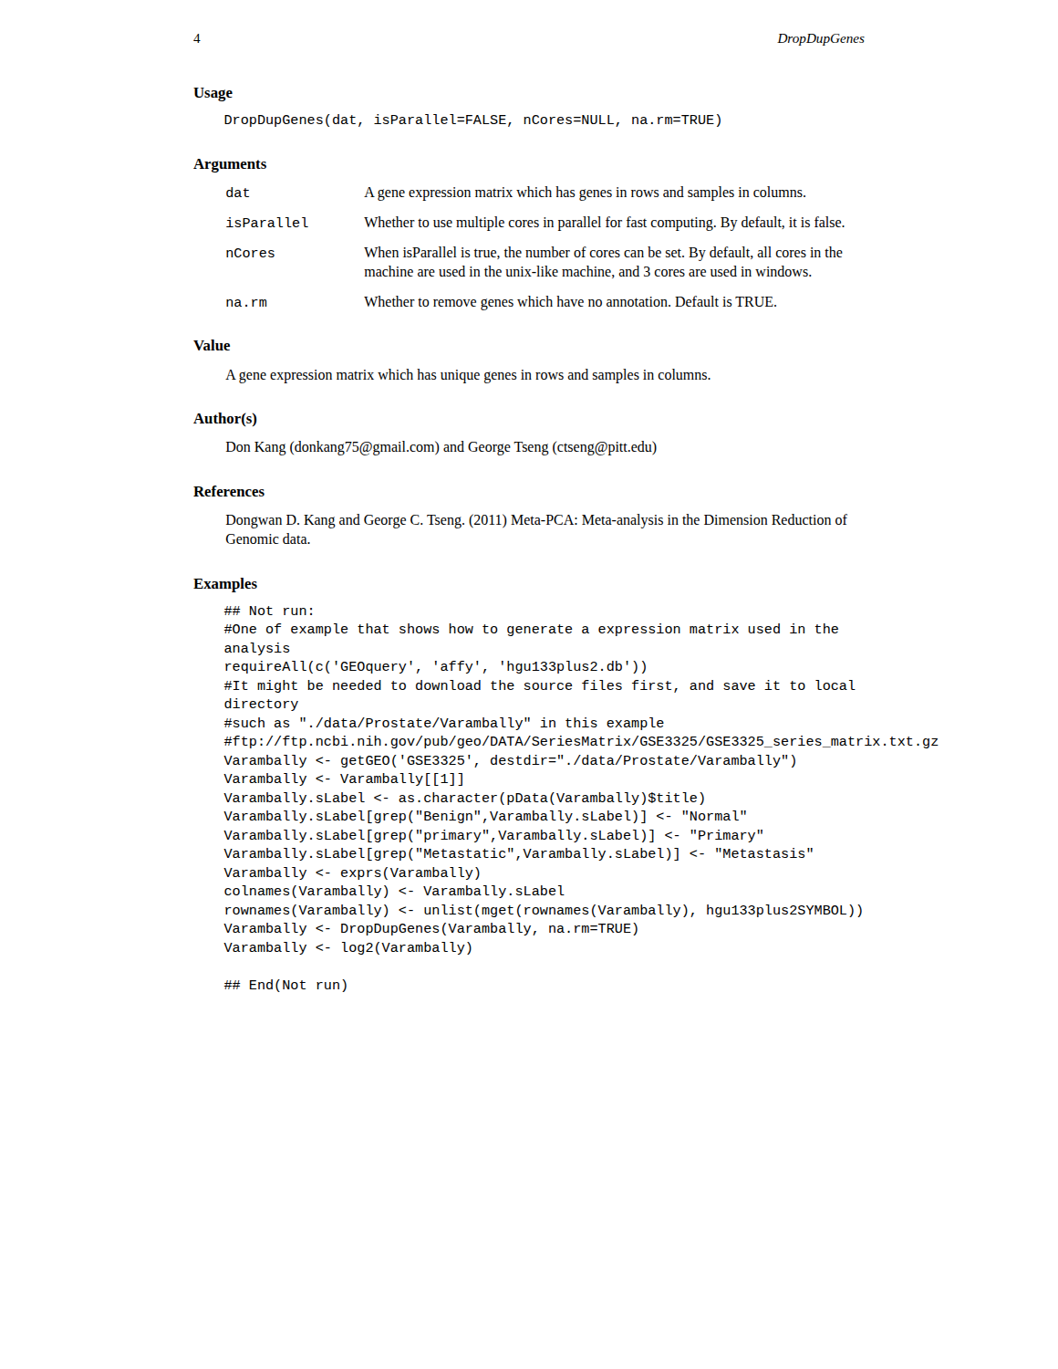4 DropDupGenes
Usage
DropDupGenes(dat, isParallel=FALSE, nCores=NULL, na.rm=TRUE)
Arguments
dat
A gene expression matrix which has genes in rows and samples in columns.
isParallel
Whether to use multiple cores in parallel for fast computing. By default, it is false.
nCores
When isParallel is true, the number of cores can be set. By default, all cores in the machine are used in the unix-like machine, and 3 cores are used in windows.
na.rm
Whether to remove genes which have no annotation. Default is TRUE.
Value
A gene expression matrix which has unique genes in rows and samples in columns.
Author(s)
Don Kang (donkang75@gmail.com) and George Tseng (ctseng@pitt.edu)
References
Dongwan D. Kang and George C. Tseng. (2011) Meta-PCA: Meta-analysis in the Dimension Reduction of Genomic data.
Examples
## Not run:
#One of example that shows how to generate a expression matrix used in the analysis
requireAll(c('GEOquery', 'affy', 'hgu133plus2.db'))
#It might be needed to download the source files first, and save it to local directory
#such as "./data/Prostate/Varambally" in this example
#ftp://ftp.ncbi.nih.gov/pub/geo/DATA/SeriesMatrix/GSE3325/GSE3325_series_matrix.txt.gz
Varambally <- getGEO('GSE3325', destdir="./data/Prostate/Varambally")
Varambally <- Varambally[[1]]
Varambally.sLabel <- as.character(pData(Varambally)$title)
Varambally.sLabel[grep("Benign",Varambally.sLabel)] <- "Normal"
Varambally.sLabel[grep("primary",Varambally.sLabel)] <- "Primary"
Varambally.sLabel[grep("Metastatic",Varambally.sLabel)] <- "Metastasis"
Varambally <- exprs(Varambally)
colnames(Varambally) <- Varambally.sLabel
rownames(Varambally) <- unlist(mget(rownames(Varambally), hgu133plus2SYMBOL))
Varambally <- DropDupGenes(Varambally, na.rm=TRUE)
Varambally <- log2(Varambally)

## End(Not run)